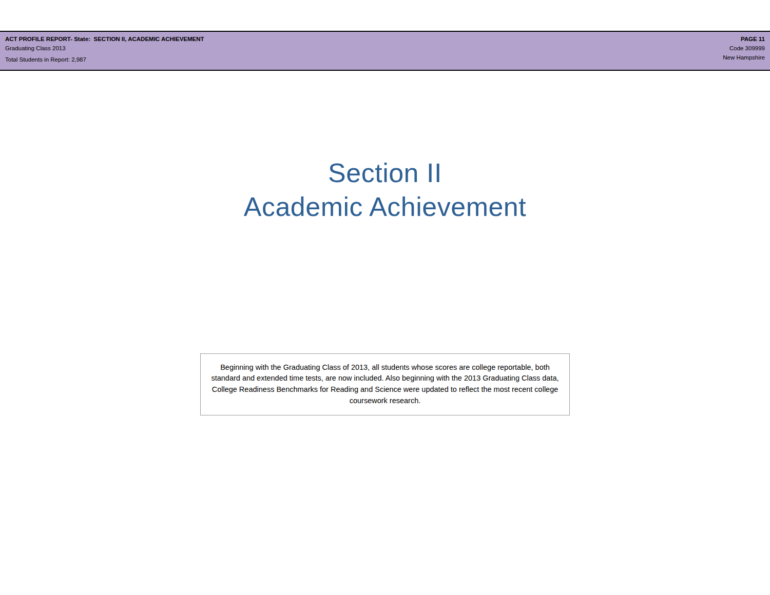ACT PROFILE REPORT- State: SECTION II, ACADEMIC ACHIEVEMENT
Graduating Class 2013
PAGE 11
Code 309999
New Hampshire
Total Students in Report: 2,987
Section II Academic Achievement
Beginning with the Graduating Class of 2013, all students whose scores are college reportable, both standard and extended time tests, are now included. Also beginning with the 2013 Graduating Class data, College Readiness Benchmarks for Reading and Science were updated to reflect the most recent college coursework research.